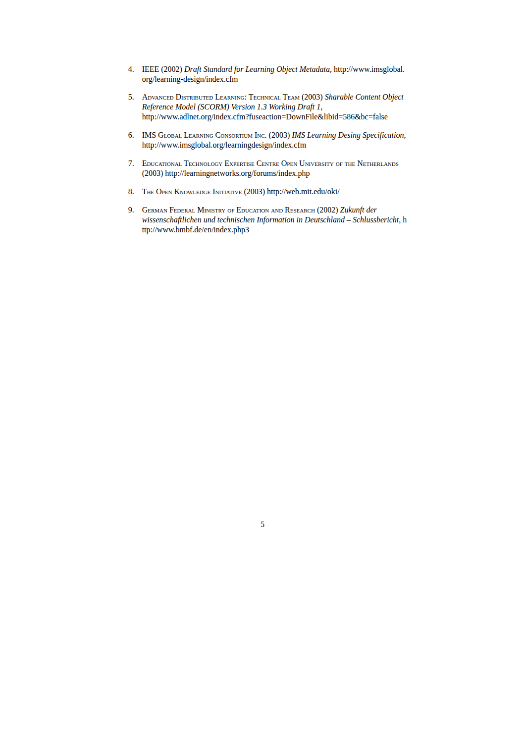4. IEEE (2002) Draft Standard for Learning Object Metadata, http://www.imsglobal.org/learning-design/index.cfm
5. Advanced Distributed Learning: Technical Team (2003) Sharable Content Object Reference Model (SCORM) Version 1.3 Working Draft 1,
http://www.adlnet.org/index.cfm?fuseaction=DownFile&libid=586&bc=false
6. IMS Global Learning Consortium Inc. (2003) IMS Learning Desing Specification,
http://www.imsglobal.org/learningdesign/index.cfm
7. Educational Technology Expertise Centre Open University of the Netherlands (2003) http://learningnetworks.org/forums/index.php
8. The Open Knowledge Initiative (2003) http://web.mit.edu/oki/
9. German Federal Ministry of Education and Research (2002) Zukunft der wissenschaftlichen und technischen Information in Deutschland – Schlussbericht, http://www.bmbf.de/en/index.php3
5